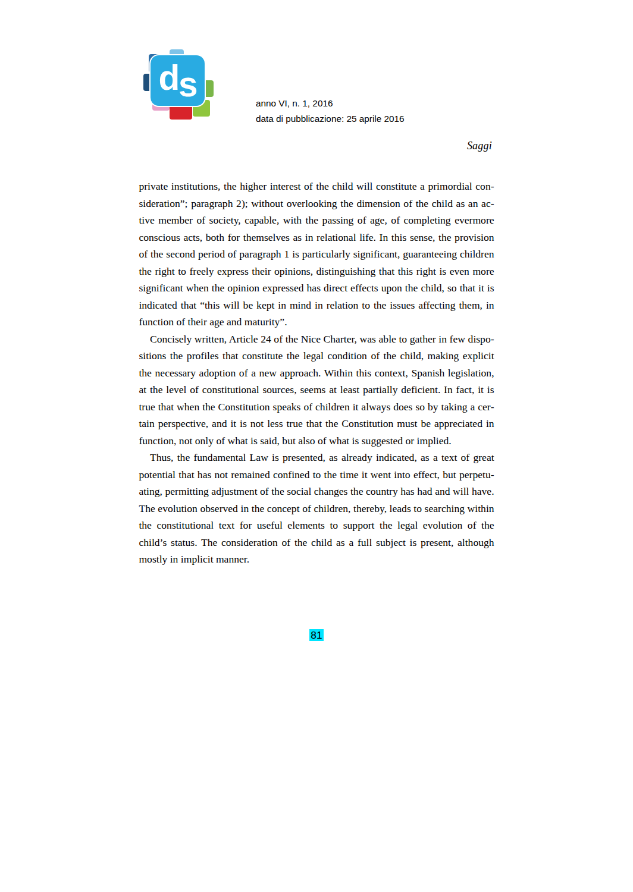ds
anno VI, n. 1, 2016
data di pubblicazione: 25 aprile 2016
Saggi
private institutions, the higher interest of the child will constitute a primordial consideration”; paragraph 2); without overlooking the dimension of the child as an active member of society, capable, with the passing of age, of completing evermore conscious acts, both for themselves as in relational life. In this sense, the provision of the second period of paragraph 1 is particularly significant, guaranteeing children the right to freely express their opinions, distinguishing that this right is even more significant when the opinion expressed has direct effects upon the child, so that it is indicated that “this will be kept in mind in relation to the issues affecting them, in function of their age and maturity”.
Concisely written, Article 24 of the Nice Charter, was able to gather in few dispositions the profiles that constitute the legal condition of the child, making explicit the necessary adoption of a new approach. Within this context, Spanish legislation, at the level of constitutional sources, seems at least partially deficient. In fact, it is true that when the Constitution speaks of children it always does so by taking a certain perspective, and it is not less true that the Constitution must be appreciated in function, not only of what is said, but also of what is suggested or implied.
Thus, the fundamental Law is presented, as already indicated, as a text of great potential that has not remained confined to the time it went into effect, but perpetuating, permitting adjustment of the social changes the country has had and will have. The evolution observed in the concept of children, thereby, leads to searching within the constitutional text for useful elements to support the legal evolution of the child’s status. The consideration of the child as a full subject is present, although mostly in implicit manner.
81